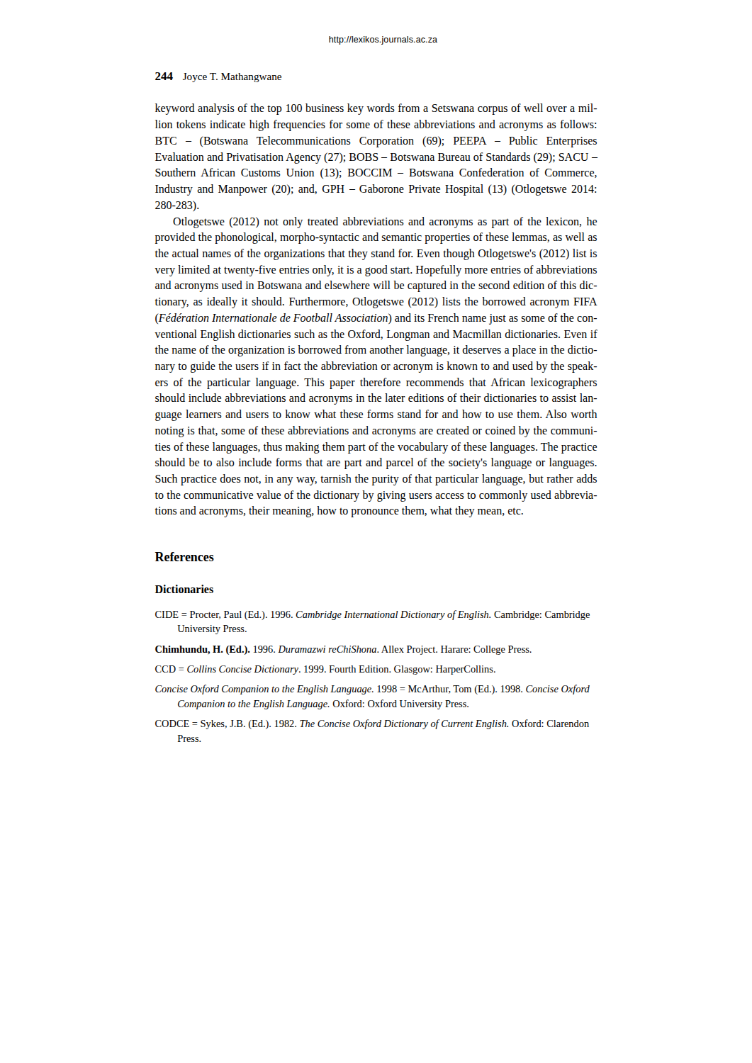http://lexikos.journals.ac.za
244 Joyce T. Mathangwane
keyword analysis of the top 100 business key words from a Setswana corpus of well over a million tokens indicate high frequencies for some of these abbreviations and acronyms as follows: BTC ⎯ (Botswana Telecommunications Corporation (69); PEEPA ⎯ Public Enterprises Evaluation and Privatisation Agency (27); BOBS ⎯ Botswana Bureau of Standards (29); SACU ⎯ Southern African Customs Union (13); BOCCIM ⎯ Botswana Confederation of Commerce, Industry and Manpower (20); and, GPH ⎯ Gaborone Private Hospital (13) (Otlogetswe 2014: 280-283).
Otlogetswe (2012) not only treated abbreviations and acronyms as part of the lexicon, he provided the phonological, morpho-syntactic and semantic properties of these lemmas, as well as the actual names of the organizations that they stand for. Even though Otlogetswe's (2012) list is very limited at twenty-five entries only, it is a good start. Hopefully more entries of abbreviations and acronyms used in Botswana and elsewhere will be captured in the second edition of this dictionary, as ideally it should. Furthermore, Otlogetswe (2012) lists the borrowed acronym FIFA (Fédération Internationale de Football Association) and its French name just as some of the conventional English dictionaries such as the Oxford, Longman and Macmillan dictionaries. Even if the name of the organization is borrowed from another language, it deserves a place in the dictionary to guide the users if in fact the abbreviation or acronym is known to and used by the speakers of the particular language. This paper therefore recommends that African lexicographers should include abbreviations and acronyms in the later editions of their dictionaries to assist language learners and users to know what these forms stand for and how to use them. Also worth noting is that, some of these abbreviations and acronyms are created or coined by the communities of these languages, thus making them part of the vocabulary of these languages. The practice should be to also include forms that are part and parcel of the society's language or languages. Such practice does not, in any way, tarnish the purity of that particular language, but rather adds to the communicative value of the dictionary by giving users access to commonly used abbreviations and acronyms, their meaning, how to pronounce them, what they mean, etc.
References
Dictionaries
CIDE = Procter, Paul (Ed.). 1996. Cambridge International Dictionary of English. Cambridge: Cambridge University Press.
Chimhundu, H. (Ed.). 1996. Duramazwi reChiShona. Allex Project. Harare: College Press.
CCD = Collins Concise Dictionary. 1999. Fourth Edition. Glasgow: HarperCollins.
Concise Oxford Companion to the English Language. 1998 = McArthur, Tom (Ed.). 1998. Concise Oxford Companion to the English Language. Oxford: Oxford University Press.
CODCE = Sykes, J.B. (Ed.). 1982. The Concise Oxford Dictionary of Current English. Oxford: Clarendon Press.